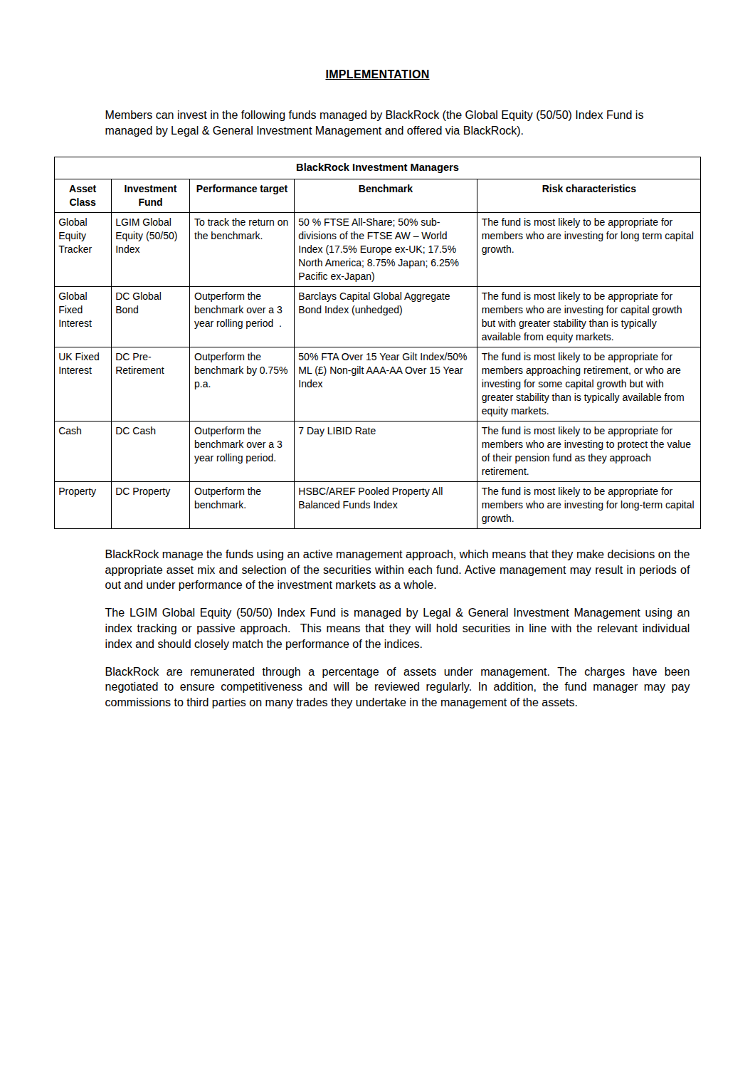IMPLEMENTATION
Members can invest in the following funds managed by BlackRock (the Global Equity (50/50) Index Fund is managed by Legal & General Investment Management and offered via BlackRock).
BlackRock Investment Managers
| Asset Class | Investment Fund | Performance target | Benchmark | Risk characteristics |
| --- | --- | --- | --- | --- |
| Global Equity Tracker | LGIM Global Equity (50/50) Index | To track the return on the benchmark. | 50 % FTSE All-Share; 50% sub-divisions of the FTSE AW – World Index (17.5% Europe ex-UK; 17.5% North America; 8.75% Japan; 6.25% Pacific ex-Japan) | The fund is most likely to be appropriate for members who are investing for long term capital growth. |
| Global Fixed Interest | DC Global Bond | Outperform the benchmark over a 3 year rolling period . | Barclays Capital Global Aggregate Bond Index (unhedged) | The fund is most likely to be appropriate for members who are investing for capital growth but with greater stability than is typically available from equity markets. |
| UK Fixed Interest | DC Pre-Retirement | Outperform the benchmark by 0.75% p.a. | 50% FTA Over 15 Year Gilt Index/50% ML (£) Non-gilt AAA-AA Over 15 Year Index | The fund is most likely to be appropriate for members approaching retirement, or who are investing for some capital growth but with greater stability than is typically available from equity markets. |
| Cash | DC Cash | Outperform the benchmark over a 3 year rolling period. | 7 Day LIBID Rate | The fund is most likely to be appropriate for members who are investing to protect the value of their pension fund as they approach retirement. |
| Property | DC Property | Outperform the benchmark. | HSBC/AREF Pooled Property All Balanced Funds Index | The fund is most likely to be appropriate for members who are investing for long-term capital growth. |
BlackRock manage the funds using an active management approach, which means that they make decisions on the appropriate asset mix and selection of the securities within each fund. Active management may result in periods of out and under performance of the investment markets as a whole.
The LGIM Global Equity (50/50) Index Fund is managed by Legal & General Investment Management using an index tracking or passive approach. This means that they will hold securities in line with the relevant individual index and should closely match the performance of the indices.
BlackRock are remunerated through a percentage of assets under management. The charges have been negotiated to ensure competitiveness and will be reviewed regularly. In addition, the fund manager may pay commissions to third parties on many trades they undertake in the management of the assets.